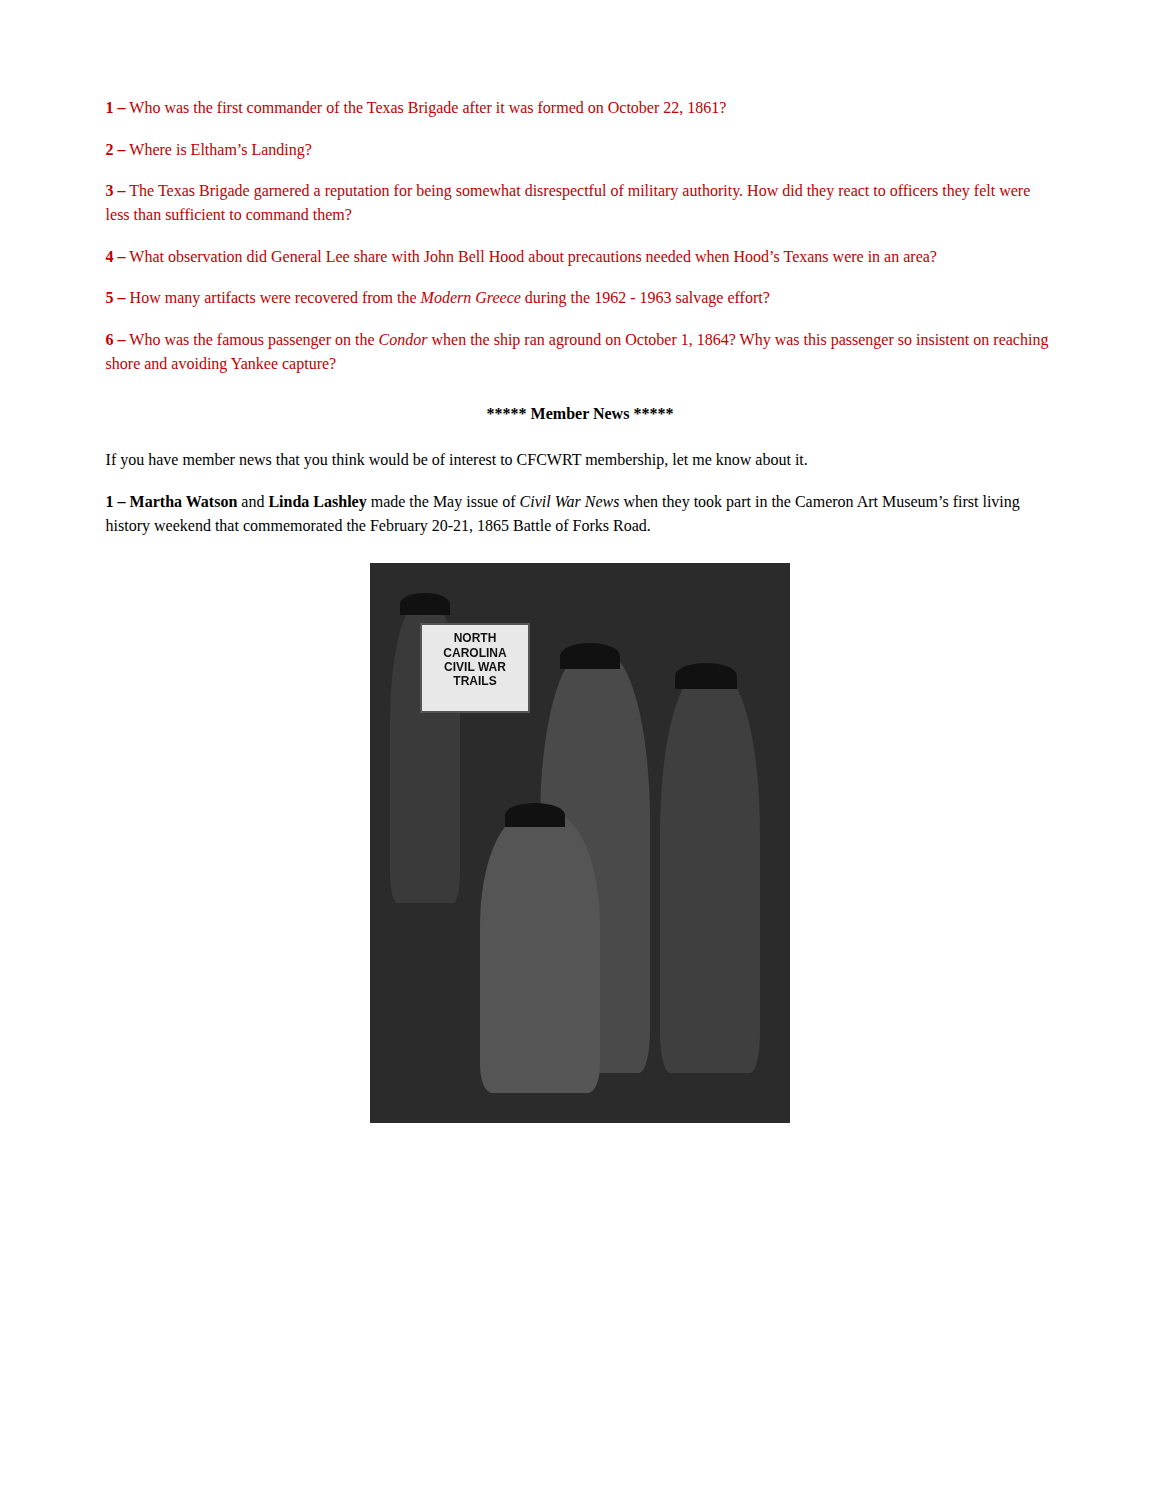1 – Who was the first commander of the Texas Brigade after it was formed on October 22, 1861?
2 – Where is Eltham’s Landing?
3 – The Texas Brigade garnered a reputation for being somewhat disrespectful of military authority. How did they react to officers they felt were less than sufficient to command them?
4 – What observation did General Lee share with John Bell Hood about precautions needed when Hood’s Texans were in an area?
5 – How many artifacts were recovered from the Modern Greece during the 1962 - 1963 salvage effort?
6 – Who was the famous passenger on the Condor when the ship ran aground on October 1, 1864? Why was this passenger so insistent on reaching shore and avoiding Yankee capture?
***** Member News *****
If you have member news that you think would be of interest to CFCWRT membership, let me know about it.
1 – Martha Watson and Linda Lashley made the May issue of Civil War News when they took part in the Cameron Art Museum’s first living history weekend that commemorated the February 20-21, 1865 Battle of Forks Road.
NORTH CAROLINA CIVIL WAR TRAILS